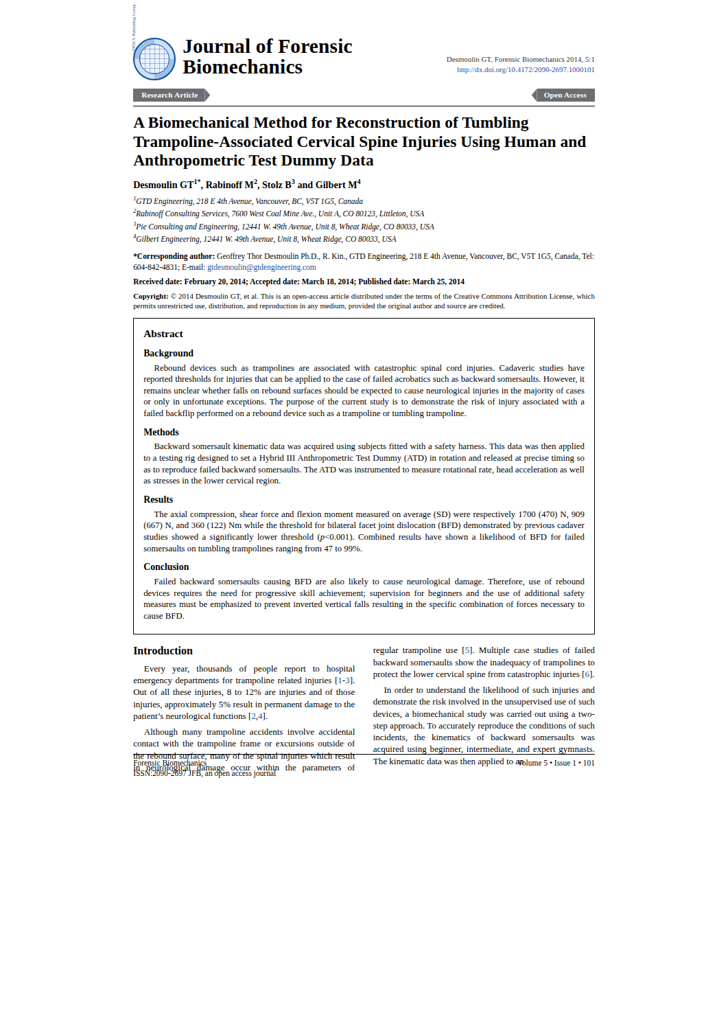OMICS Publishing Group
Journal of ForensicBiomechanics
Desmoulin GT, Forensic Biomechanics 2014, 5:1
http://dx.doi.org/10.4172/2090-2697.1000101
Research Article
Open Access
A Biomechanical Method for Reconstruction of Tumbling Trampoline-Associated Cervical Spine Injuries Using Human and Anthropometric Test Dummy Data
Desmoulin GT1*, Rabinoff M2, Stolz B3 and Gilbert M4
1GTD Engineering, 218 E 4th Avenue, Vancouver, BC, V5T 1G5, Canada
2Rabinoff Consulting Services, 7600 West Coal Mine Ave., Unit A, CO 80123, Littleton, USA
3Pie Consulting and Engineering, 12441 W. 49th Avenue, Unit 8, Wheat Ridge, CO 80033, USA
4Gilbert Engineering, 12441 W. 49th Avenue, Unit 8, Wheat Ridge, CO 80033, USA
*Corresponding author: Geoffrey Thor Desmoulin Ph.D., R. Kin., GTD Engineering, 218 E 4th Avenue, Vancouver, BC, V5T 1G5, Canada, Tel: 604-842-4831; E-mail: gtdesmoulin@gtdengineering.com
Received date: February 20, 2014; Accepted date: March 18, 2014; Published date: March 25, 2014
Copyright: © 2014 Desmoulin GT, et al. This is an open-access article distributed under the terms of the Creative Commons Attribution License, which permits unrestricted use, distribution, and reproduction in any medium, provided the original author and source are credited.
Abstract
Background
Rebound devices such as trampolines are associated with catastrophic spinal cord injuries. Cadaveric studies have reported thresholds for injuries that can be applied to the case of failed acrobatics such as backward somersaults. However, it remains unclear whether falls on rebound surfaces should be expected to cause neurological injuries in the majority of cases or only in unfortunate exceptions. The purpose of the current study is to demonstrate the risk of injury associated with a failed backflip performed on a rebound device such as a trampoline or tumbling trampoline.
Methods
Backward somersault kinematic data was acquired using subjects fitted with a safety harness. This data was then applied to a testing rig designed to set a Hybrid III Anthropometric Test Dummy (ATD) in rotation and released at precise timing so as to reproduce failed backward somersaults. The ATD was instrumented to measure rotational rate, head acceleration as well as stresses in the lower cervical region.
Results
The axial compression, shear force and flexion moment measured on average (SD) were respectively 1700 (470) N, 909 (667) N, and 360 (122) Nm while the threshold for bilateral facet joint dislocation (BFD) demonstrated by previous cadaver studies showed a significantly lower threshold (p<0.001). Combined results have shown a likelihood of BFD for failed somersaults on tumbling trampolines ranging from 47 to 99%.
Conclusion
Failed backward somersaults causing BFD are also likely to cause neurological damage. Therefore, use of rebound devices requires the need for progressive skill achievement; supervision for beginners and the use of additional safety measures must be emphasized to prevent inverted vertical falls resulting in the specific combination of forces necessary to cause BFD.
Introduction
Every year, thousands of people report to hospital emergency departments for trampoline related injuries [1-3]. Out of all these injuries, 8 to 12% are injuries and of those injuries, approximately 5% result in permanent damage to the patient’s neurological functions [2,4].
Although many trampoline accidents involve accidental contact with the trampoline frame or excursions outside of the rebound surface, many of the spinal injuries which result in neurological damage occur within the parameters of regular trampoline use [5]. Multiple case studies of failed backward somersaults show the inadequacy of trampolines to protect the lower cervical spine from catastrophic injuries [6].
In order to understand the likelihood of such injuries and demonstrate the risk involved in the unsupervised use of such devices, a biomechanical study was carried out using a two-step approach. To accurately reproduce the conditions of such incidents, the kinematics of backward somersaults was acquired using beginner, intermediate, and expert gymnasts. The kinematic data was then applied to an
Forensic Biomechanics
ISSN:2090-2697 JFB, an open access journal
Volume 5 • Issue 1 • 101